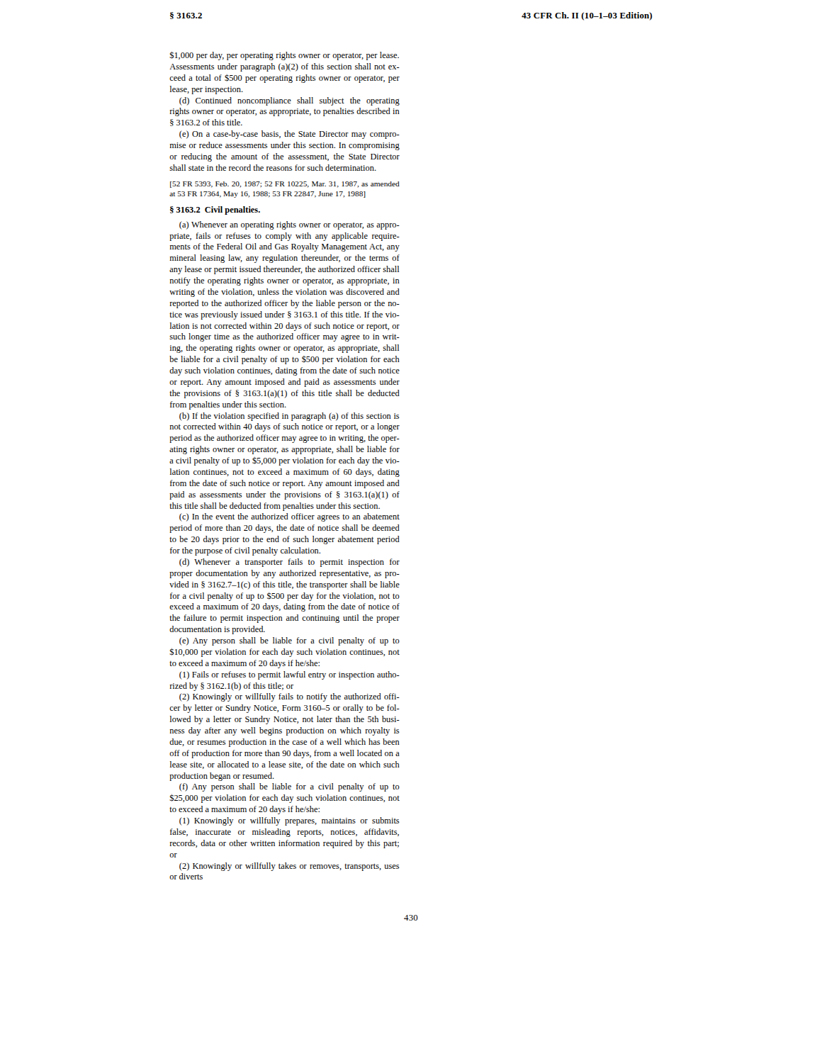§ 3163.2
43 CFR Ch. II (10–1–03 Edition)
$1,000 per day, per operating rights owner or operator, per lease. Assessments under paragraph (a)(2) of this section shall not exceed a total of $500 per operating rights owner or operator, per lease, per inspection.
(d) Continued noncompliance shall subject the operating rights owner or operator, as appropriate, to penalties described in § 3163.2 of this title.
(e) On a case-by-case basis, the State Director may compromise or reduce assessments under this section. In compromising or reducing the amount of the assessment, the State Director shall state in the record the reasons for such determination.
[52 FR 5393, Feb. 20, 1987; 52 FR 10225, Mar. 31, 1987, as amended at 53 FR 17364, May 16, 1988; 53 FR 22847, June 17, 1988]
§ 3163.2 Civil penalties.
(a) Whenever an operating rights owner or operator, as appropriate, fails or refuses to comply with any applicable requirements of the Federal Oil and Gas Royalty Management Act, any mineral leasing law, any regulation thereunder, or the terms of any lease or permit issued thereunder, the authorized officer shall notify the operating rights owner or operator, as appropriate, in writing of the violation, unless the violation was discovered and reported to the authorized officer by the liable person or the notice was previously issued under § 3163.1 of this title. If the violation is not corrected within 20 days of such notice or report, or such longer time as the authorized officer may agree to in writing, the operating rights owner or operator, as appropriate, shall be liable for a civil penalty of up to $500 per violation for each day such violation continues, dating from the date of such notice or report. Any amount imposed and paid as assessments under the provisions of § 3163.1(a)(1) of this title shall be deducted from penalties under this section.
(b) If the violation specified in paragraph (a) of this section is not corrected within 40 days of such notice or report, or a longer period as the authorized officer may agree to in writing, the operating rights owner or operator, as appropriate, shall be liable for a civil penalty of up to $5,000 per violation for each day the violation continues, not to exceed a maximum of 60 days, dating from the date of such notice or report. Any amount imposed and paid as assessments under the provisions of § 3163.1(a)(1) of this title shall be deducted from penalties under this section.
(c) In the event the authorized officer agrees to an abatement period of more than 20 days, the date of notice shall be deemed to be 20 days prior to the end of such longer abatement period for the purpose of civil penalty calculation.
(d) Whenever a transporter fails to permit inspection for proper documentation by any authorized representative, as provided in § 3162.7–1(c) of this title, the transporter shall be liable for a civil penalty of up to $500 per day for the violation, not to exceed a maximum of 20 days, dating from the date of notice of the failure to permit inspection and continuing until the proper documentation is provided.
(e) Any person shall be liable for a civil penalty of up to $10,000 per violation for each day such violation continues, not to exceed a maximum of 20 days if he/she:
(1) Fails or refuses to permit lawful entry or inspection authorized by § 3162.1(b) of this title; or
(2) Knowingly or willfully fails to notify the authorized officer by letter or Sundry Notice, Form 3160–5 or orally to be followed by a letter or Sundry Notice, not later than the 5th business day after any well begins production on which royalty is due, or resumes production in the case of a well which has been off of production for more than 90 days, from a well located on a lease site, or allocated to a lease site, of the date on which such production began or resumed.
(f) Any person shall be liable for a civil penalty of up to $25,000 per violation for each day such violation continues, not to exceed a maximum of 20 days if he/she:
(1) Knowingly or willfully prepares, maintains or submits false, inaccurate or misleading reports, notices, affidavits, records, data or other written information required by this part; or
(2) Knowingly or willfully takes or removes, transports, uses or diverts
430